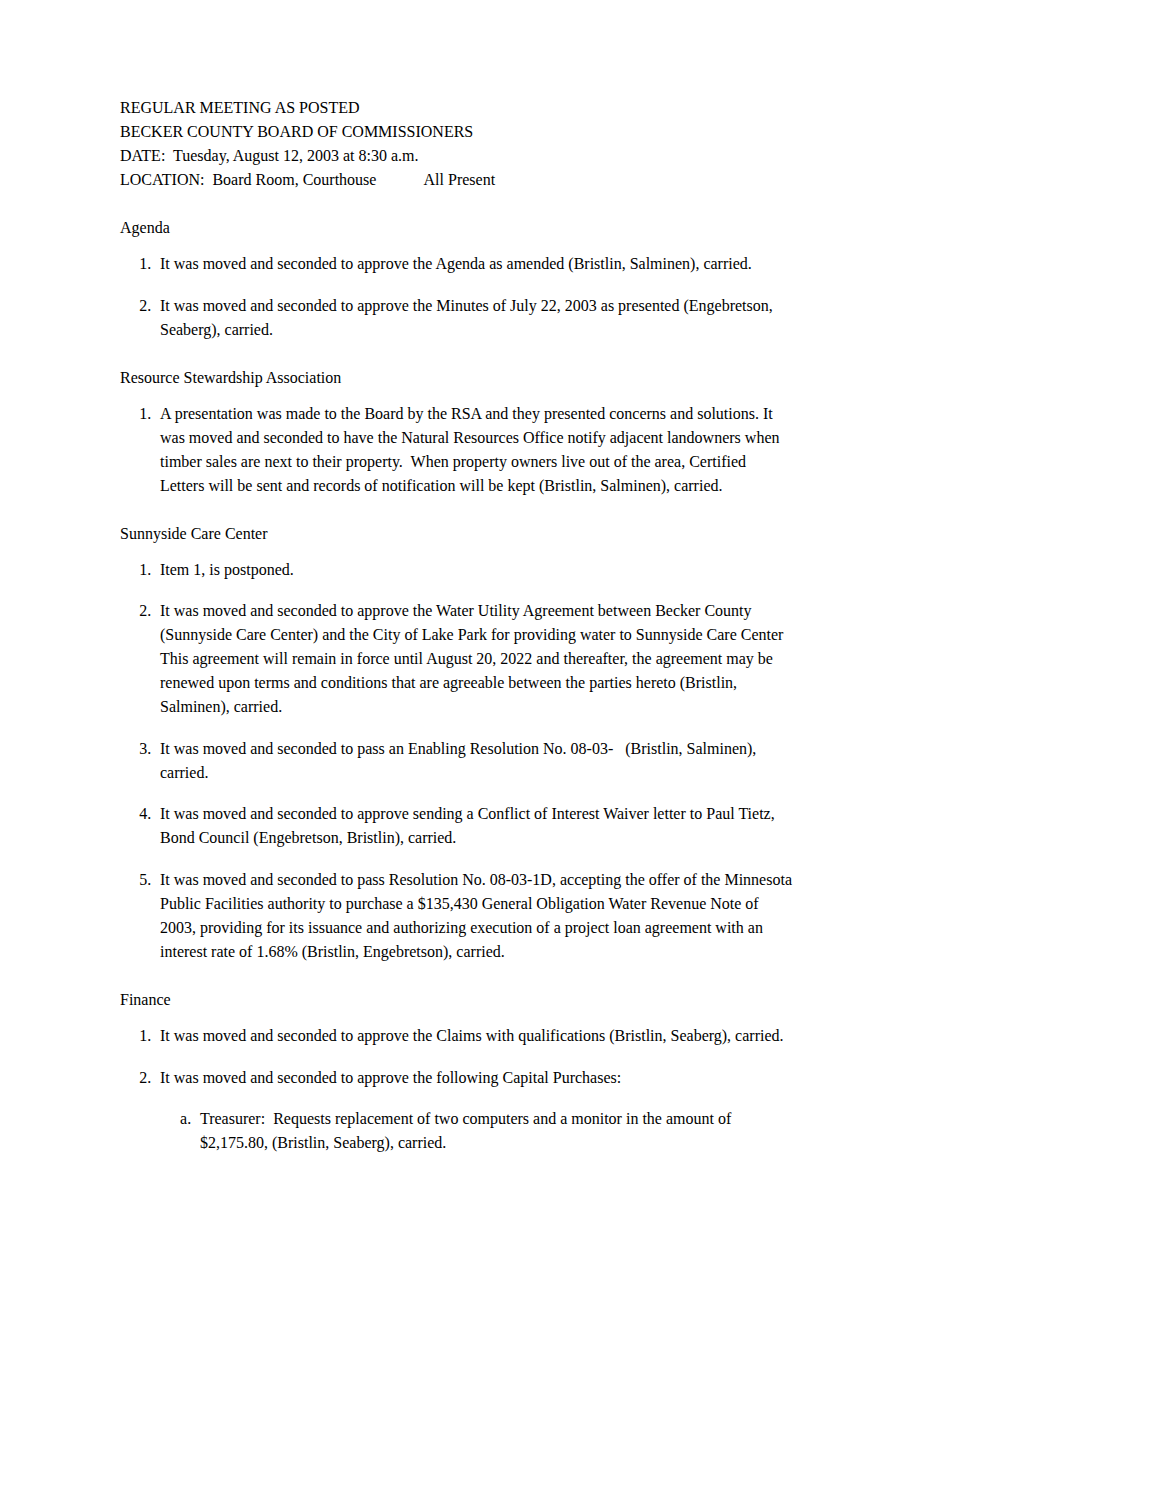REGULAR MEETING AS POSTED
BECKER COUNTY BOARD OF COMMISSIONERS
DATE: Tuesday, August 12, 2003 at 8:30 a.m.
LOCATION: Board Room, Courthouse All Present
Agenda
It was moved and seconded to approve the Agenda as amended (Bristlin, Salminen), carried.
It was moved and seconded to approve the Minutes of July 22, 2003 as presented (Engebretson, Seaberg), carried.
Resource Stewardship Association
A presentation was made to the Board by the RSA and they presented concerns and solutions. It was moved and seconded to have the Natural Resources Office notify adjacent landowners when timber sales are next to their property. When property owners live out of the area, Certified Letters will be sent and records of notification will be kept (Bristlin, Salminen), carried.
Sunnyside Care Center
Item 1, is postponed.
It was moved and seconded to approve the Water Utility Agreement between Becker County (Sunnyside Care Center) and the City of Lake Park for providing water to Sunnyside Care Center This agreement will remain in force until August 20, 2022 and thereafter, the agreement may be renewed upon terms and conditions that are agreeable between the parties hereto (Bristlin, Salminen), carried.
It was moved and seconded to pass an Enabling Resolution No. 08-03- (Bristlin, Salminen), carried.
It was moved and seconded to approve sending a Conflict of Interest Waiver letter to Paul Tietz, Bond Council (Engebretson, Bristlin), carried.
It was moved and seconded to pass Resolution No. 08-03-1D, accepting the offer of the Minnesota Public Facilities authority to purchase a $135,430 General Obligation Water Revenue Note of 2003, providing for its issuance and authorizing execution of a project loan agreement with an interest rate of 1.68% (Bristlin, Engebretson), carried.
Finance
It was moved and seconded to approve the Claims with qualifications (Bristlin, Seaberg), carried.
It was moved and seconded to approve the following Capital Purchases:
Treasurer: Requests replacement of two computers and a monitor in the amount of $2,175.80, (Bristlin, Seaberg), carried.